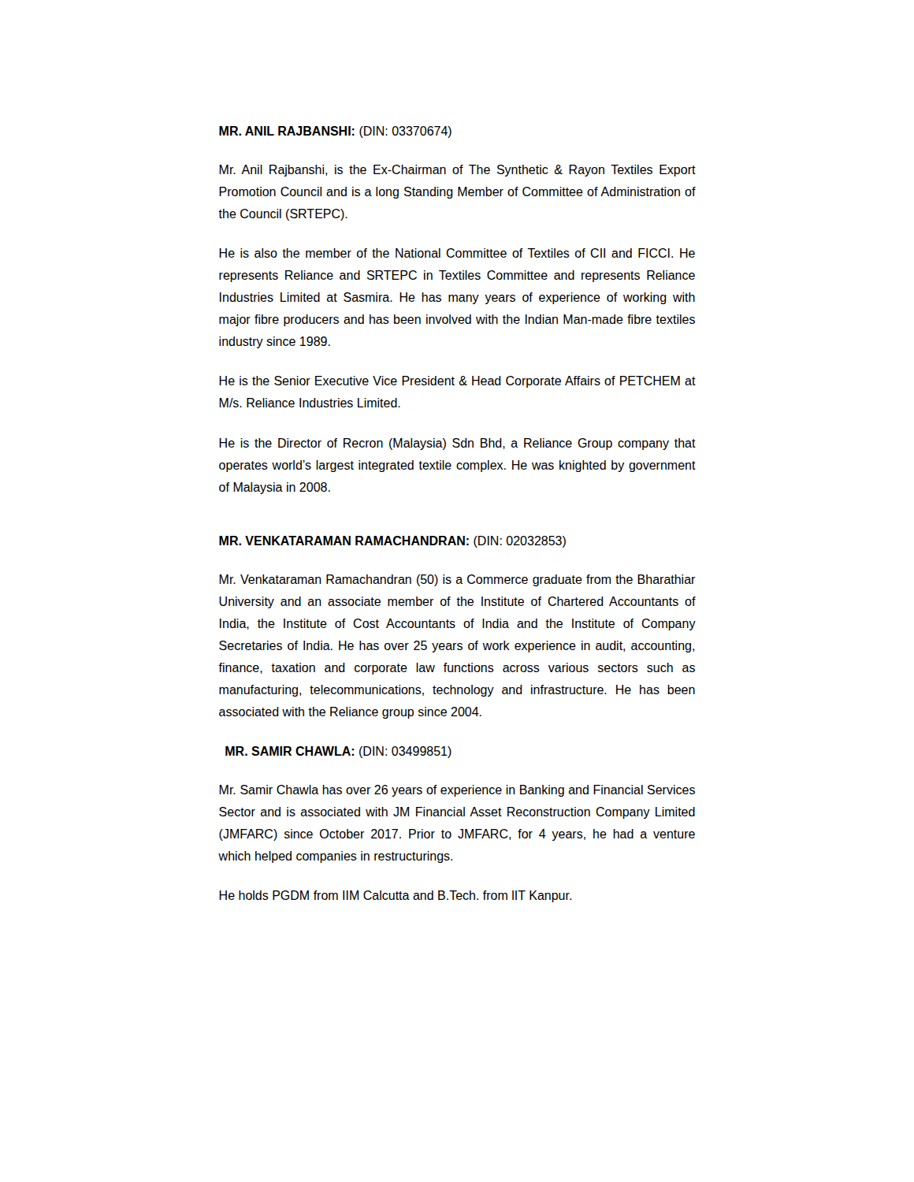MR. ANIL RAJBANSHI: (DIN: 03370674)
Mr. Anil Rajbanshi, is the Ex-Chairman of The Synthetic & Rayon Textiles Export Promotion Council and is a long Standing Member of Committee of Administration of the Council (SRTEPC).
He is also the member of the National Committee of Textiles of CII and FICCI. He represents Reliance and SRTEPC in Textiles Committee and represents Reliance Industries Limited at Sasmira. He has many years of experience of working with major fibre producers and has been involved with the Indian Man-made fibre textiles industry since 1989.
He is the Senior Executive Vice President & Head Corporate Affairs of PETCHEM at M/s. Reliance Industries Limited.
He is the Director of Recron (Malaysia) Sdn Bhd, a Reliance Group company that operates world’s largest integrated textile complex. He was knighted by government of Malaysia in 2008.
MR. VENKATARAMAN RAMACHANDRAN: (DIN: 02032853)
Mr. Venkataraman Ramachandran (50) is a Commerce graduate from the Bharathiar University and an associate member of the Institute of Chartered Accountants of India, the Institute of Cost Accountants of India and the Institute of Company Secretaries of India. He has over 25 years of work experience in audit, accounting, finance, taxation and corporate law functions across various sectors such as manufacturing, telecommunications, technology and infrastructure. He has been associated with the Reliance group since 2004.
MR. SAMIR CHAWLA: (DIN: 03499851)
Mr. Samir Chawla has over 26 years of experience in Banking and Financial Services Sector and is associated with JM Financial Asset Reconstruction Company Limited (JMFARC) since October 2017. Prior to JMFARC, for 4 years, he had a venture which helped companies in restructurings.
He holds PGDM from IIM Calcutta and B.Tech. from lIT Kanpur.